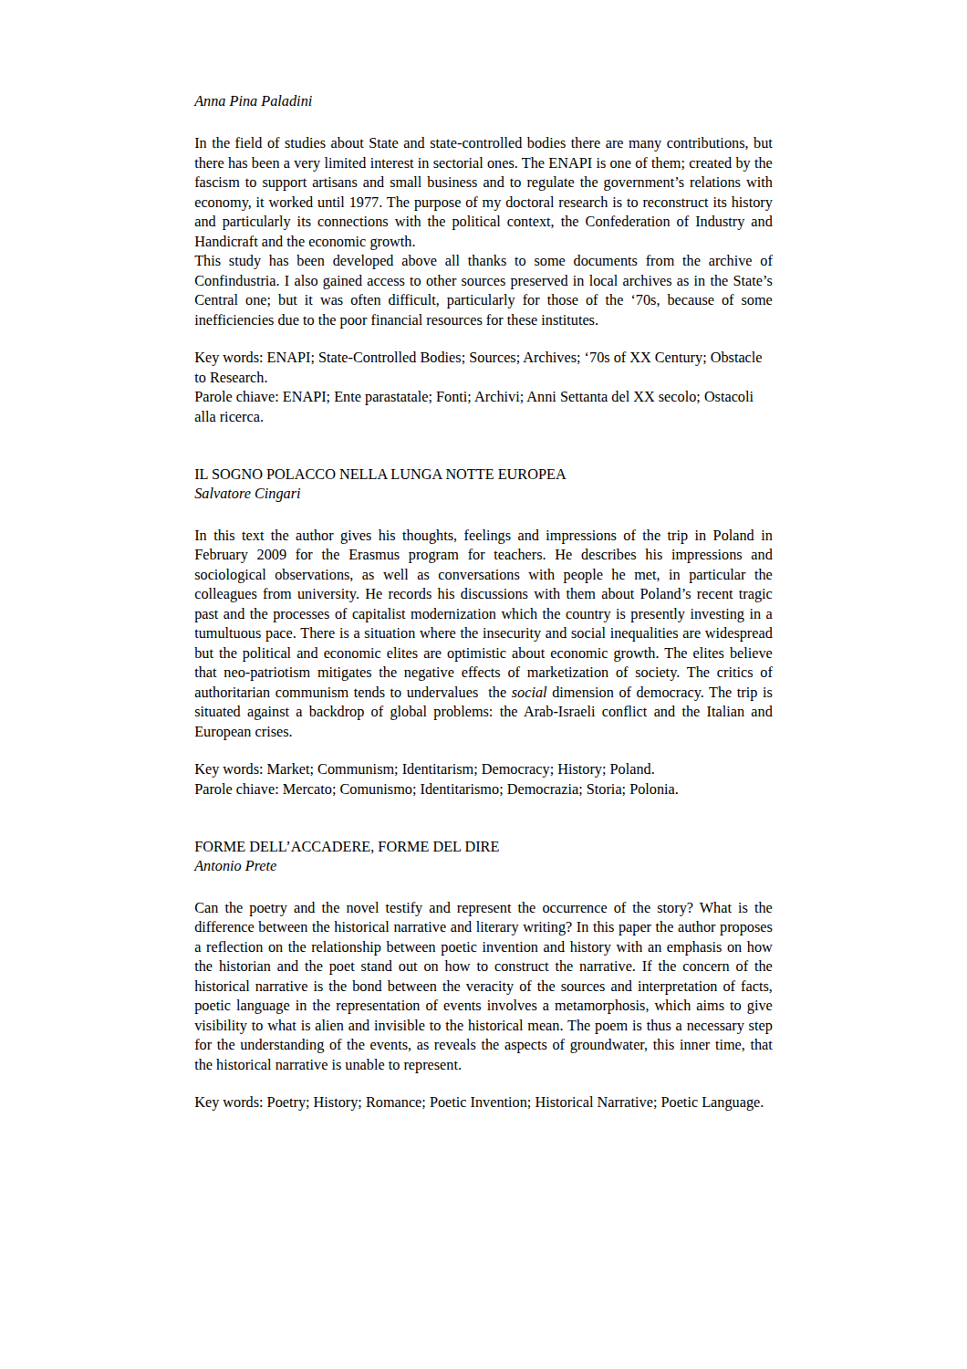Anna Pina Paladini
In the field of studies about State and state-controlled bodies there are many contributions, but there has been a very limited interest in sectorial ones. The ENAPI is one of them; created by the fascism to support artisans and small business and to regulate the government’s relations with economy, it worked until 1977. The purpose of my doctoral research is to reconstruct its history and particularly its connections with the political context, the Confederation of Industry and Handicraft and the economic growth.
This study has been developed above all thanks to some documents from the archive of Confindustria. I also gained access to other sources preserved in local archives as in the State’s Central one; but it was often difficult, particularly for those of the ‘70s, because of some inefficiencies due to the poor financial resources for these institutes.
Key words: ENAPI; State-Controlled Bodies; Sources; Archives; ‘70s of XX Century; Obstacle to Research.
Parole chiave: ENAPI; Ente parastatale; Fonti; Archivi; Anni Settanta del XX secolo; Ostacoli alla ricerca.
IL SOGNO POLACCO NELLA LUNGA NOTTE EUROPEA
Salvatore Cingari
In this text the author gives his thoughts, feelings and impressions of the trip in Poland in February 2009 for the Erasmus program for teachers. He describes his impressions and sociological observations, as well as conversations with people he met, in particular the colleagues from university. He records his discussions with them about Poland’s recent tragic past and the processes of capitalist modernization which the country is presently investing in a tumultuous pace. There is a situation where the insecurity and social inequalities are widespread but the political and economic elites are optimistic about economic growth. The elites believe that neo-patriotism mitigates the negative effects of marketization of society. The critics of authoritarian communism tends to undervalues the social dimension of democracy. The trip is situated against a backdrop of global problems: the Arab-Israeli conflict and the Italian and European crises.
Key words: Market; Communism; Identitarism; Democracy; History; Poland.
Parole chiave: Mercato; Comunismo; Identitarismo; Democrazia; Storia; Polonia.
FORME DELL’ACCADERE, FORME DEL DIRE
Antonio Prete
Can the poetry and the novel testify and represent the occurrence of the story? What is the difference between the historical narrative and literary writing? In this paper the author proposes a reflection on the relationship between poetic invention and history with an emphasis on how the historian and the poet stand out on how to construct the narrative. If the concern of the historical narrative is the bond between the veracity of the sources and interpretation of facts, poetic language in the representation of events involves a metamorphosis, which aims to give visibility to what is alien and invisible to the historical mean. The poem is thus a necessary step for the understanding of the events, as reveals the aspects of groundwater, this inner time, that the historical narrative is unable to represent.
Key words: Poetry; History; Romance; Poetic Invention; Historical Narrative; Poetic Language.